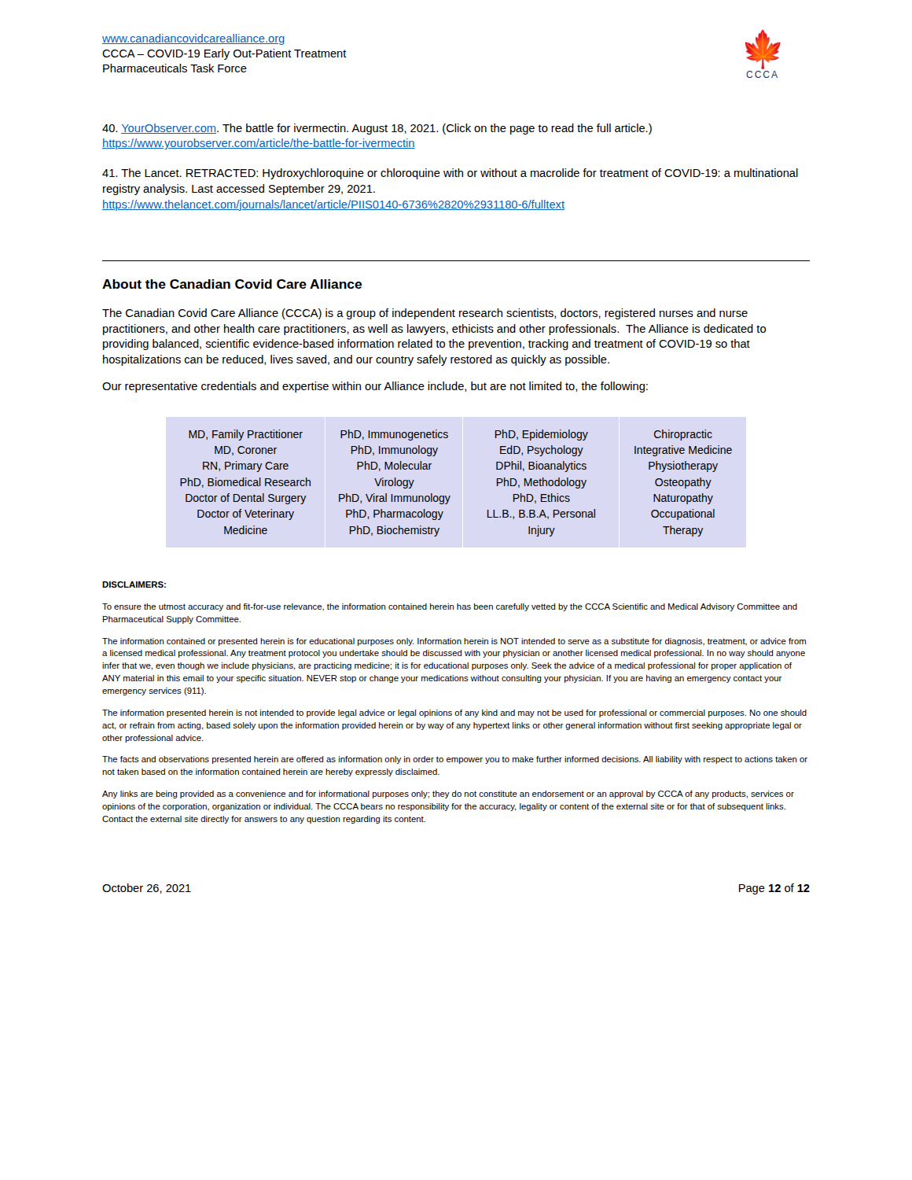www.canadiancovidcarealliance.org
CCCA – COVID-19 Early Out-Patient Treatment
Pharmaceuticals Task Force
🍁
CCCA
40. YourObserver.com. The battle for ivermectin. August 18, 2021. (Click on the page to read the full article.)
https://www.yourobserver.com/article/the-battle-for-ivermectin
41. The Lancet. RETRACTED: Hydroxychloroquine or chloroquine with or without a macrolide for treatment of COVID-19: a multinational registry analysis. Last accessed September 29, 2021.
https://www.thelancet.com/journals/lancet/article/PIIS0140-6736%2820%2931180-6/fulltext
About the Canadian Covid Care Alliance
The Canadian Covid Care Alliance (CCCA) is a group of independent research scientists, doctors, registered nurses and nurse practitioners, and other health care practitioners, as well as lawyers, ethicists and other professionals. The Alliance is dedicated to providing balanced, scientific evidence-based information related to the prevention, tracking and treatment of COVID-19 so that hospitalizations can be reduced, lives saved, and our country safely restored as quickly as possible.
Our representative credentials and expertise within our Alliance include, but are not limited to, the following:
| MD, Family Practitioner MD, Coroner RN, Primary Care PhD, Biomedical Research Doctor of Dental Surgery Doctor of Veterinary Medicine | PhD, Immunogenetics PhD, Immunology PhD, Molecular Virology PhD, Viral Immunology PhD, Pharmacology PhD, Biochemistry | PhD, Epidemiology EdD, Psychology DPhil, Bioanalytics PhD, Methodology PhD, Ethics LL.B., B.B.A, Personal Injury | Chiropractic Integrative Medicine Physiotherapy Osteopathy Naturopathy Occupational Therapy |
DISCLAIMERS:
To ensure the utmost accuracy and fit-for-use relevance, the information contained herein has been carefully vetted by the CCCA Scientific and Medical Advisory Committee and Pharmaceutical Supply Committee.
The information contained or presented herein is for educational purposes only. Information herein is NOT intended to serve as a substitute for diagnosis, treatment, or advice from a licensed medical professional. Any treatment protocol you undertake should be discussed with your physician or another licensed medical professional. In no way should anyone infer that we, even though we include physicians, are practicing medicine; it is for educational purposes only. Seek the advice of a medical professional for proper application of ANY material in this email to your specific situation. NEVER stop or change your medications without consulting your physician. If you are having an emergency contact your emergency services (911).
The information presented herein is not intended to provide legal advice or legal opinions of any kind and may not be used for professional or commercial purposes. No one should act, or refrain from acting, based solely upon the information provided herein or by way of any hypertext links or other general information without first seeking appropriate legal or other professional advice.
The facts and observations presented herein are offered as information only in order to empower you to make further informed decisions. All liability with respect to actions taken or not taken based on the information contained herein are hereby expressly disclaimed.
Any links are being provided as a convenience and for informational purposes only; they do not constitute an endorsement or an approval by CCCA of any products, services or opinions of the corporation, organization or individual. The CCCA bears no responsibility for the accuracy, legality or content of the external site or for that of subsequent links. Contact the external site directly for answers to any question regarding its content.
October 26, 2021
Page 12 of 12